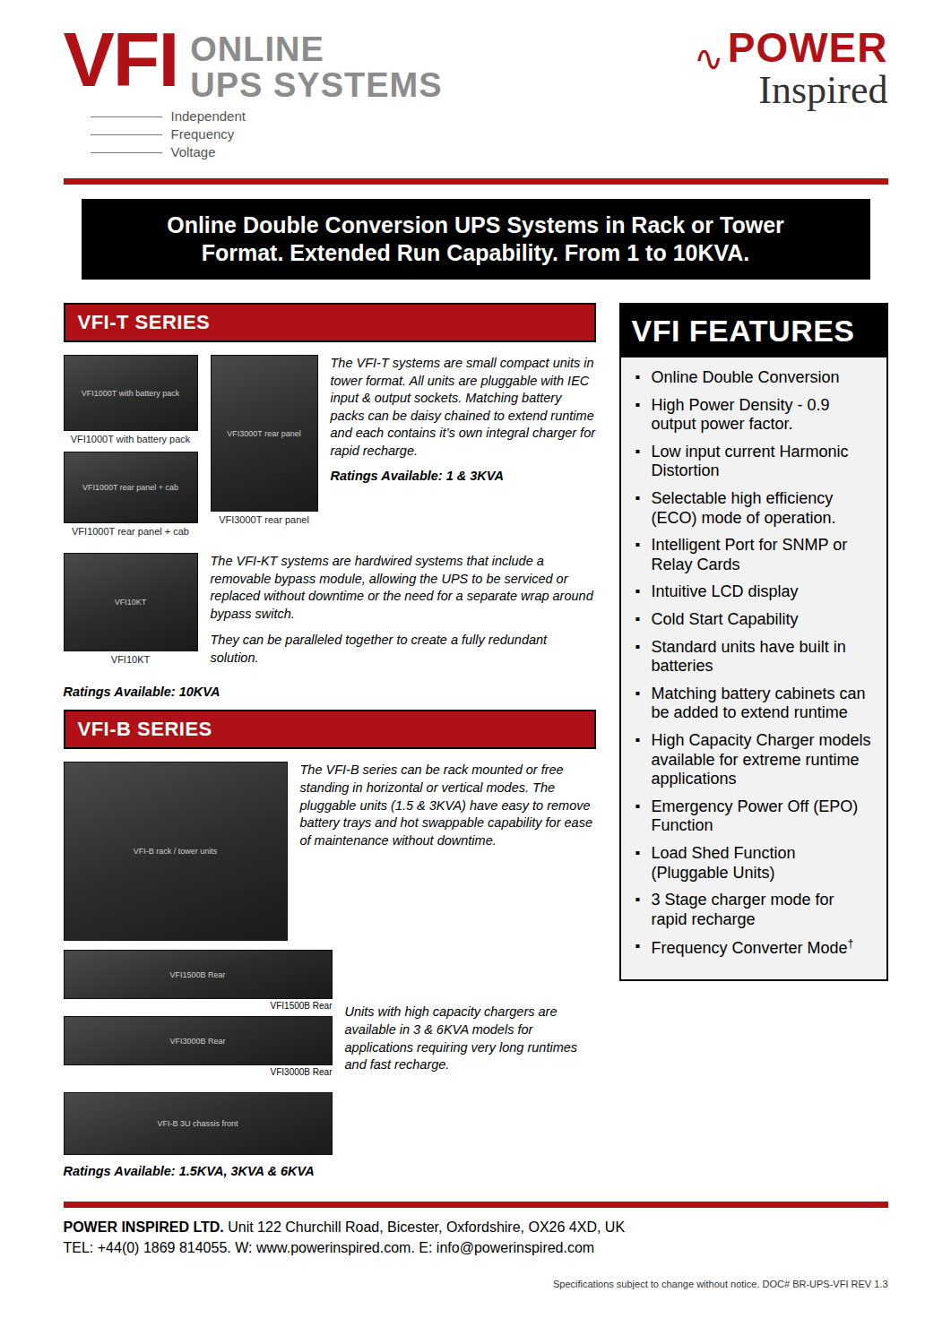VFI ONLINE
UPS SYSTEMS
Independent
Frequency
Voltage
∿POWER
Inspired
Online Double Conversion UPS Systems in Rack or Tower
Format. Extended Run Capability. From 1 to 10KVA.
VFI-T SERIES
VFI1000T with battery pack
VFI1000T with battery pack
VFI1000T rear panel + cab
VFI1000T rear panel + cab
VFI3000T rear panel
VFI3000T rear panel
The VFI-T systems are small compact units in tower format. All units are pluggable with IEC input & output sockets. Matching battery packs can be daisy chained to extend runtime and each contains it’s own integral charger for rapid recharge.
Ratings Available: 1 & 3KVA
VFI10KT
VFI10KT
The VFI-KT systems are hardwired systems that include a removable bypass module, allowing the UPS to be serviced or replaced without downtime or the need for a separate wrap around bypass switch.
They can be paralleled together to create a fully redundant solution.
Ratings Available: 10KVA
VFI-B SERIES
VFI-B rack / tower units
The VFI-B series can be rack mounted or free standing in horizontal or vertical modes. The pluggable units (1.5 & 3KVA) have easy to remove battery trays and hot swappable capability for ease of maintenance without downtime.
VFI1500B Rear
VFI1500B Rear
VFI3000B Rear
VFI3000B Rear
Units with high capacity chargers are available in 3 & 6KVA models for applications requiring very long runtimes and fast recharge.
VFI-B 3U chassis front
Ratings Available: 1.5KVA, 3KVA & 6KVA
VFI FEATURES
Online Double Conversion
High Power Density - 0.9 output power factor.
Low input current Harmonic Distortion
Selectable high efficiency (ECO) mode of operation.
Intelligent Port for SNMP or Relay Cards
Intuitive LCD display
Cold Start Capability
Standard units have built in batteries
Matching battery cabinets can be added to extend runtime
High Capacity Charger models available for extreme runtime applications
Emergency Power Off (EPO) Function
Load Shed Function (Pluggable Units)
3 Stage charger mode for rapid recharge
Frequency Converter Mode†
POWER INSPIRED LTD. Unit 122 Churchill Road, Bicester, Oxfordshire, OX26 4XD, UK
TEL: +44(0) 1869 814055. W: www.powerinspired.com. E: info@powerinspired.com
Specifications subject to change without notice. DOC# BR-UPS-VFI REV 1.3